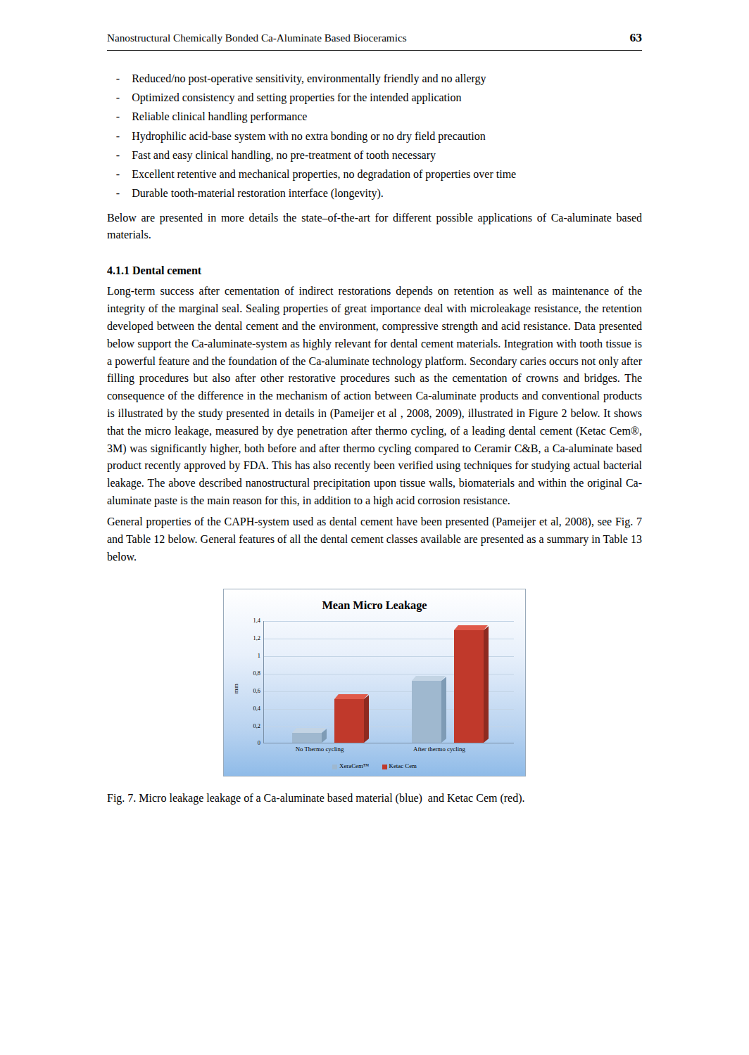Nanostructural Chemically Bonded Ca-Aluminate Based Bioceramics 63
Reduced/no post-operative sensitivity, environmentally friendly and no allergy
Optimized consistency and setting properties for the intended application
Reliable clinical handling performance
Hydrophilic acid-base system with no extra bonding or no dry field precaution
Fast and easy clinical handling, no pre-treatment of tooth necessary
Excellent retentive and mechanical properties, no degradation of properties over time
Durable tooth-material restoration interface (longevity).
Below are presented in more details the state–of-the-art for different possible applications of Ca-aluminate based materials.
4.1.1 Dental cement
Long-term success after cementation of indirect restorations depends on retention as well as maintenance of the integrity of the marginal seal. Sealing properties of great importance deal with microleakage resistance, the retention developed between the dental cement and the environment, compressive strength and acid resistance. Data presented below support the Ca-aluminate-system as highly relevant for dental cement materials. Integration with tooth tissue is a powerful feature and the foundation of the Ca-aluminate technology platform. Secondary caries occurs not only after filling procedures but also after other restorative procedures such as the cementation of crowns and bridges. The consequence of the difference in the mechanism of action between Ca-aluminate products and conventional products is illustrated by the study presented in details in (Pameijer et al , 2008, 2009), illustrated in Figure 2 below. It shows that the micro leakage, measured by dye penetration after thermo cycling, of a leading dental cement (Ketac Cem®, 3M) was significantly higher, both before and after thermo cycling compared to Ceramir C&B, a Ca-aluminate based product recently approved by FDA. This has also recently been verified using techniques for studying actual bacterial leakage. The above described nanostructural precipitation upon tissue walls, biomaterials and within the original Ca-aluminate paste is the main reason for this, in addition to a high acid corrosion resistance.
General properties of the CAPH-system used as dental cement have been presented (Pameijer et al, 2008), see Fig. 7 and Table 12 below. General features of all the dental cement classes available are presented as a summary in Table 13 below.
Mean Micro Leakage
mm
1,4 1,2 1 0,8 0,6 0,4 0,2 0
No Thermo cycling After thermo cycling
XeraCem™ Ketac Cem
Fig. 7. Micro leakage leakage of a Ca-aluminate based material (blue) and Ketac Cem (red).